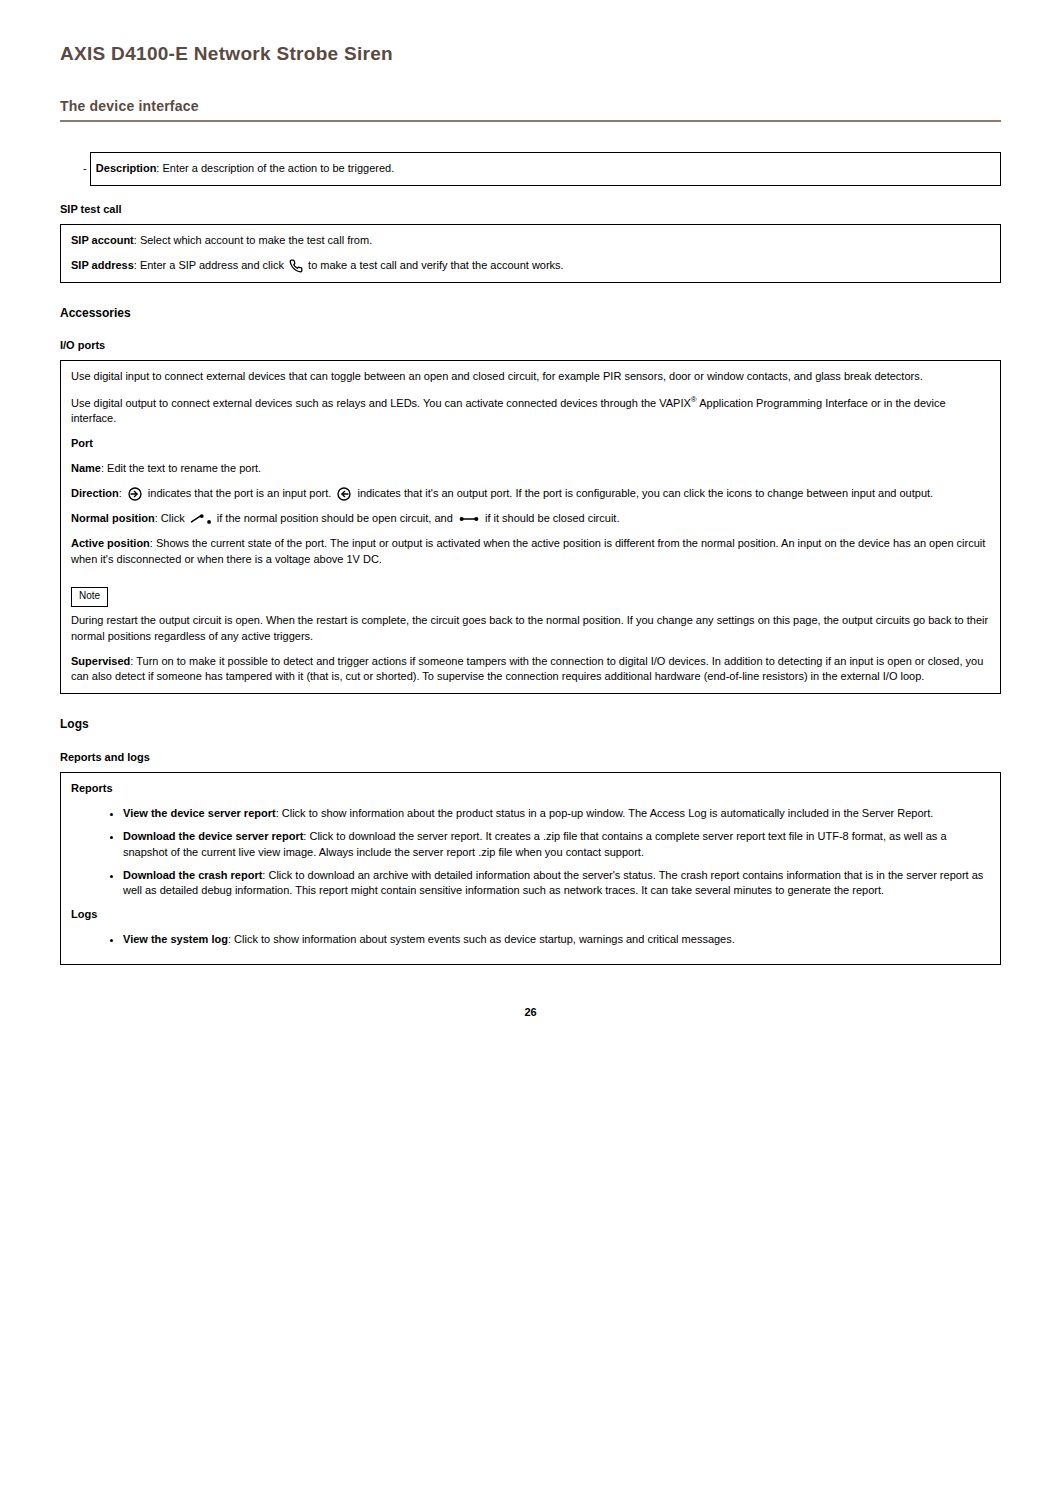AXIS D4100‑E Network Strobe Siren
The device interface
- Description: Enter a description of the action to be triggered.
SIP test call
SIP account: Select which account to make the test call from.
SIP address: Enter a SIP address and click to make a test call and verify that the account works.
Accessories
I/O ports
Use digital input to connect external devices that can toggle between an open and closed circuit, for example PIR sensors, door or window contacts, and glass break detectors.
Use digital output to connect external devices such as relays and LEDs. You can activate connected devices through the VAPIX® Application Programming Interface or in the device interface.
Port
Name: Edit the text to rename the port.
Direction: indicates that the port is an input port. indicates that it's an output port. If the port is configurable, you can click the icons to change between input and output.
Normal position: Click if the normal position should be open circuit, and if it should be closed circuit.
Active position: Shows the current state of the port. The input or output is activated when the active position is different from the normal position. An input on the device has an open circuit when it's disconnected or when there is a voltage above 1V DC.
Note
During restart the output circuit is open. When the restart is complete, the circuit goes back to the normal position. If you change any settings on this page, the output circuits go back to their normal positions regardless of any active triggers.
Supervised: Turn on to make it possible to detect and trigger actions if someone tampers with the connection to digital I/O devices. In addition to detecting if an input is open or closed, you can also detect if someone has tampered with it (that is, cut or shorted). To supervise the connection requires additional hardware (end‑of‑line resistors) in the external I/O loop.
Logs
Reports and logs
Reports
View the device server report: Click to show information about the product status in a pop‑up window. The Access Log is automatically included in the Server Report.
Download the device server report: Click to download the server report. It creates a .zip file that contains a complete server report text file in UTF‑8 format, as well as a snapshot of the current live view image. Always include the server report .zip file when you contact support.
Download the crash report: Click to download an archive with detailed information about the server's status. The crash report contains information that is in the server report as well as detailed debug information. This report might contain sensitive information such as network traces. It can take several minutes to generate the report.
Logs
View the system log: Click to show information about system events such as device startup, warnings and critical messages.
26